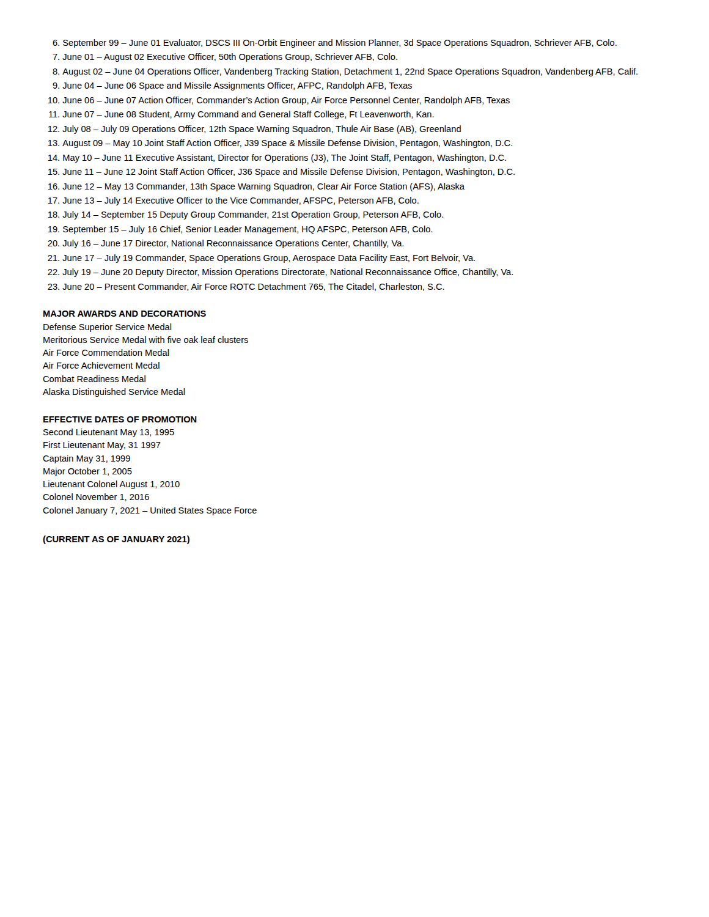September 99 – June 01 Evaluator, DSCS III On-Orbit Engineer and Mission Planner, 3d Space Operations Squadron, Schriever AFB, Colo.
June 01 – August 02 Executive Officer, 50th Operations Group, Schriever AFB, Colo.
August 02 – June 04 Operations Officer, Vandenberg Tracking Station, Detachment 1, 22nd Space Operations Squadron, Vandenberg AFB, Calif.
June 04 – June 06 Space and Missile Assignments Officer, AFPC, Randolph AFB, Texas
June 06 – June 07 Action Officer, Commander’s Action Group, Air Force Personnel Center, Randolph AFB, Texas
June 07 – June 08 Student, Army Command and General Staff College, Ft Leavenworth, Kan.
July 08 – July 09 Operations Officer, 12th Space Warning Squadron, Thule Air Base (AB), Greenland
August 09 – May 10 Joint Staff Action Officer, J39 Space & Missile Defense Division, Pentagon, Washington, D.C.
May 10 – June 11 Executive Assistant, Director for Operations (J3), The Joint Staff, Pentagon, Washington, D.C.
June 11 – June 12 Joint Staff Action Officer, J36 Space and Missile Defense Division, Pentagon, Washington, D.C.
June 12 – May 13 Commander, 13th Space Warning Squadron, Clear Air Force Station (AFS), Alaska
June 13 – July 14 Executive Officer to the Vice Commander, AFSPC, Peterson AFB, Colo.
July 14 – September 15 Deputy Group Commander, 21st Operation Group, Peterson AFB, Colo.
September 15 – July 16 Chief, Senior Leader Management, HQ AFSPC, Peterson AFB, Colo.
July 16 – June 17 Director, National Reconnaissance Operations Center, Chantilly, Va.
June 17 – July 19 Commander, Space Operations Group, Aerospace Data Facility East, Fort Belvoir, Va.
July 19 – June 20 Deputy Director, Mission Operations Directorate, National Reconnaissance Office, Chantilly, Va.
June 20 – Present Commander, Air Force ROTC Detachment 765, The Citadel, Charleston, S.C.
Major Awards and Decorations
Defense Superior Service Medal
Meritorious Service Medal with five oak leaf clusters
Air Force Commendation Medal
Air Force Achievement Medal
Combat Readiness Medal
Alaska Distinguished Service Medal
Effective Dates of Promotion
Second Lieutenant May 13, 1995
First Lieutenant May, 31 1997
Captain May 31, 1999
Major October 1, 2005
Lieutenant Colonel August 1, 2010
Colonel November 1, 2016
Colonel January 7, 2021 – United States Space Force
(CURRENT AS OF JANUARY 2021)